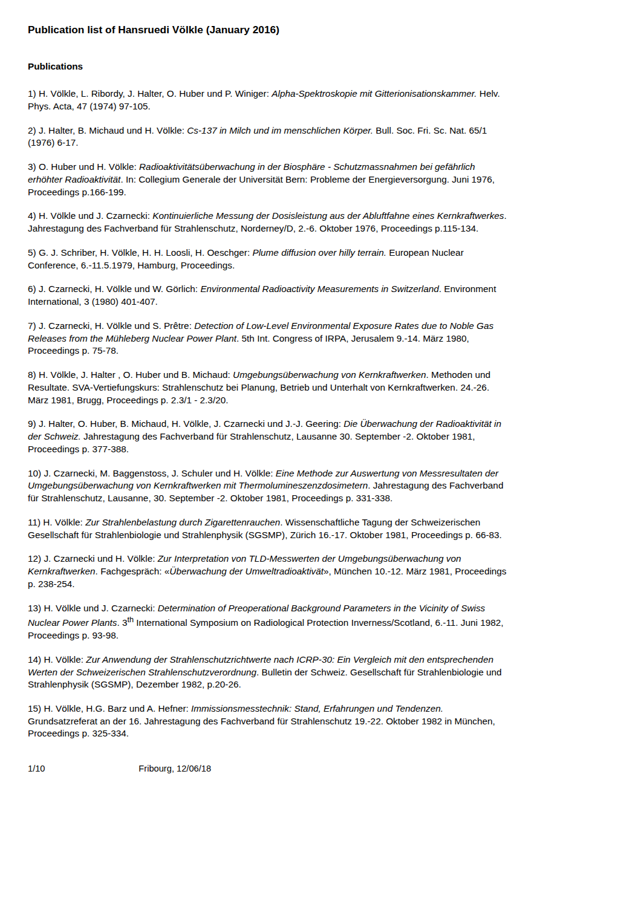Publication list of Hansruedi Völkle (January 2016)
Publications
1) H. Völkle, L. Ribordy, J. Halter, O. Huber und P. Winiger: Alpha-Spektroskopie mit Gitterionisationskammer. Helv. Phys. Acta, 47 (1974) 97-105.
2) J. Halter, B. Michaud und H. Völkle: Cs-137 in Milch und im menschlichen Körper. Bull. Soc. Fri. Sc. Nat. 65/1 (1976) 6-17.
3) O. Huber und H. Völkle: Radioaktivitätsüberwachung in der Biosphäre - Schutzmassnahmen bei gefährlich erhöhter Radioaktivität. In: Collegium Generale der Universität Bern: Probleme der Energieversorgung. Juni 1976, Proceedings p.166-199.
4) H. Völkle und J. Czarnecki: Kontinuierliche Messung der Dosisleistung aus der Abluftfahne eines Kernkraftwerkes. Jahrestagung des Fachverband für Strahlenschutz, Norderney/D, 2.-6. Oktober 1976, Proceedings p.115-134.
5) G. J. Schriber, H. Völkle, H. H. Loosli, H. Oeschger: Plume diffusion over hilly terrain. European Nuclear Conference, 6.-11.5.1979, Hamburg, Proceedings.
6) J. Czarnecki, H. Völkle und W. Görlich: Environmental Radioactivity Measurements in Switzerland. Environment International, 3 (1980) 401-407.
7) J. Czarnecki, H. Völkle und S. Prêtre: Detection of Low-Level Environmental Exposure Rates due to Noble Gas Releases from the Mühleberg Nuclear Power Plant. 5th Int. Congress of IRPA, Jerusalem 9.-14. März 1980, Proceedings p. 75-78.
8) H. Völkle, J. Halter , O. Huber und B. Michaud: Umgebungsüberwachung von Kernkraftwerken. Methoden und Resultate. SVA-Vertiefungskurs: Strahlenschutz bei Planung, Betrieb und Unterhalt von Kernkraftwerken. 24.-26. März 1981, Brugg, Proceedings p. 2.3/1 - 2.3/20.
9) J. Halter, O. Huber, B. Michaud, H. Völkle, J. Czarnecki und J.-J. Geering: Die Überwachung der Radioaktivität in der Schweiz. Jahrestagung des Fachverband für Strahlenschutz, Lausanne 30. September -2. Oktober 1981, Proceedings p. 377-388.
10) J. Czarnecki, M. Baggenstoss, J. Schuler und H. Völkle: Eine Methode zur Auswertung von Messresultaten der Umgebungsüberwachung von Kernkraftwerken mit Thermolumineszenzdosimetern. Jahrestagung des Fachverband für Strahlenschutz, Lausanne, 30. September -2. Oktober 1981, Proceedings p. 331-338.
11) H. Völkle: Zur Strahlenbelastung durch Zigarettenrauchen. Wissenschaftliche Tagung der Schweizerischen Gesellschaft für Strahlenbiologie und Strahlenphysik (SGSMP), Zürich 16.-17. Oktober 1981, Proceedings p. 66-83.
12) J. Czarnecki und H. Völkle: Zur Interpretation von TLD-Messwerten der Umgebungsüberwachung von Kernkraftwerken. Fachgespräch: «Überwachung der Umweltradioaktivät», München 10.-12. März 1981, Proceedings p. 238-254.
13) H. Völkle und J. Czarnecki: Determination of Preoperational Background Parameters in the Vicinity of Swiss Nuclear Power Plants. 3th International Symposium on Radiological Protection Inverness/Scotland, 6.-11. Juni 1982, Proceedings p. 93-98.
14) H. Völkle: Zur Anwendung der Strahlenschutzrichtwerte nach ICRP-30: Ein Vergleich mit den entsprechenden Werten der Schweizerischen Strahlenschutzverordnung. Bulletin der Schweiz. Gesellschaft für Strahlenbiologie und Strahlenphysik (SGSMP), Dezember 1982, p.20-26.
15) H. Völkle, H.G. Barz und A. Hefner: Immissionsmesstechnik: Stand, Erfahrungen und Tendenzen. Grundsatzreferat an der 16. Jahrestagung des Fachverband für Strahlenschutz 19.-22. Oktober 1982 in München, Proceedings p. 325-334.
1/10
Fribourg, 12/06/18